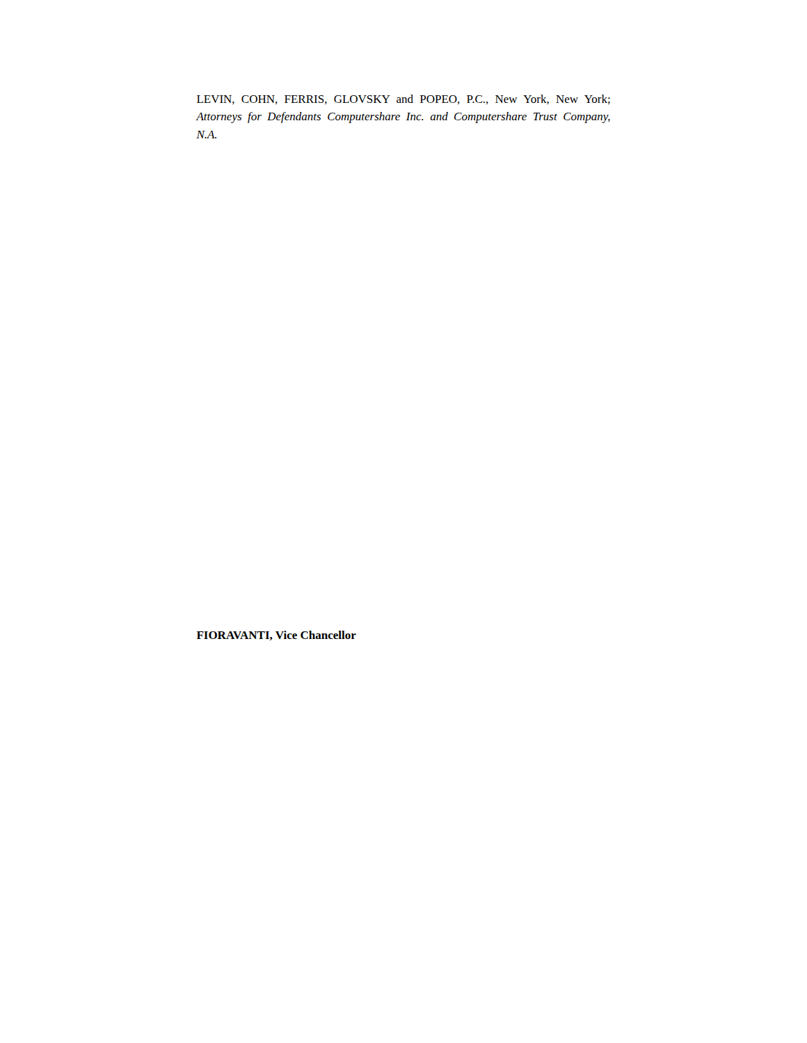LEVIN, COHN, FERRIS, GLOVSKY and POPEO, P.C., New York, New York; Attorneys for Defendants Computershare Inc. and Computershare Trust Company, N.A.
FIORAVANTI, Vice Chancellor